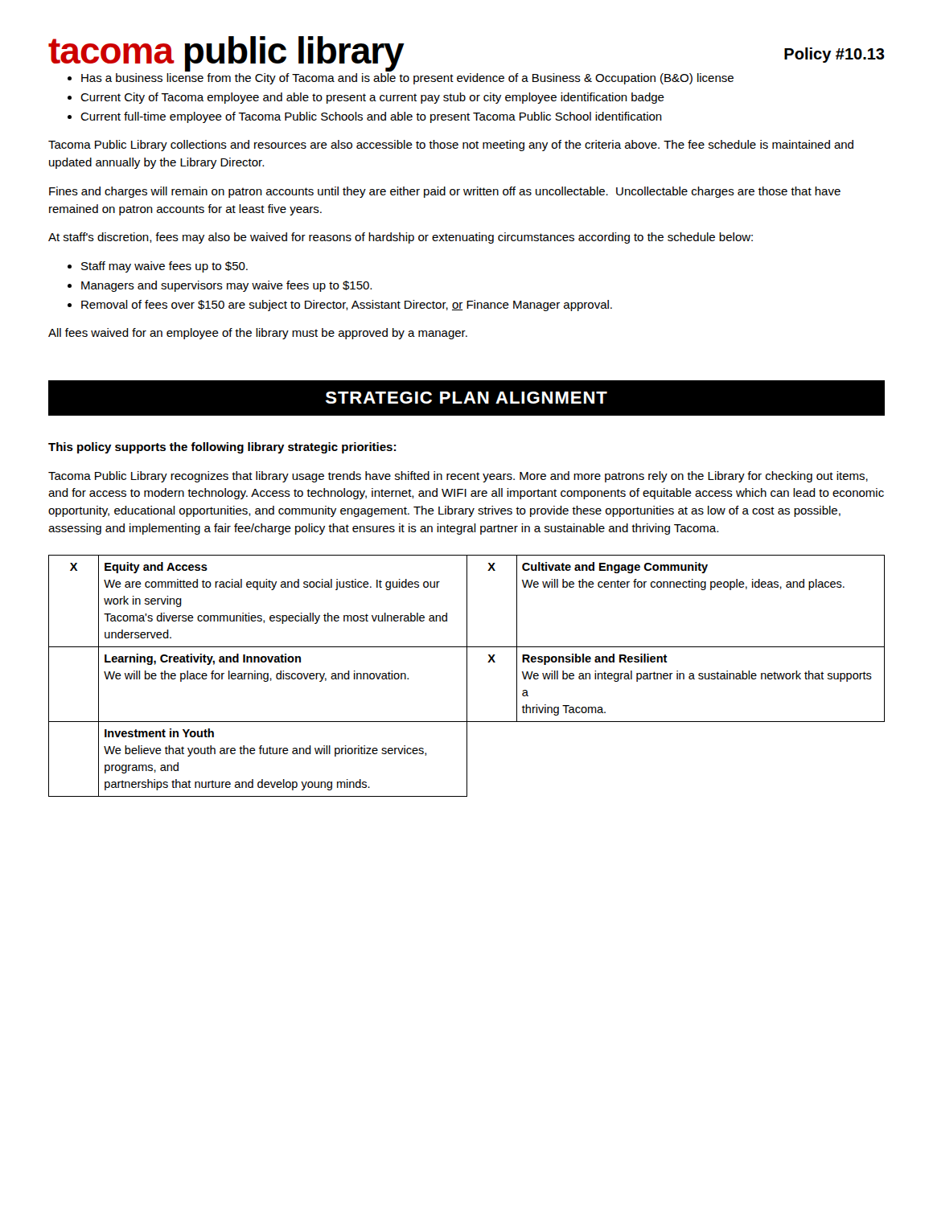tacoma public library
Policy #10.13
Has a business license from the City of Tacoma and is able to present evidence of a Business & Occupation (B&O) license
Current City of Tacoma employee and able to present a current pay stub or city employee identification badge
Current full-time employee of Tacoma Public Schools and able to present Tacoma Public School identification
Tacoma Public Library collections and resources are also accessible to those not meeting any of the criteria above. The fee schedule is maintained and updated annually by the Library Director.
Fines and charges will remain on patron accounts until they are either paid or written off as uncollectable. Uncollectable charges are those that have remained on patron accounts for at least five years.
At staff's discretion, fees may also be waived for reasons of hardship or extenuating circumstances according to the schedule below:
Staff may waive fees up to $50.
Managers and supervisors may waive fees up to $150.
Removal of fees over $150 are subject to Director, Assistant Director, or Finance Manager approval.
All fees waived for an employee of the library must be approved by a manager.
STRATEGIC PLAN ALIGNMENT
This policy supports the following library strategic priorities:
Tacoma Public Library recognizes that library usage trends have shifted in recent years. More and more patrons rely on the Library for checking out items, and for access to modern technology. Access to technology, internet, and WIFI are all important components of equitable access which can lead to economic opportunity, educational opportunities, and community engagement. The Library strives to provide these opportunities at as low of a cost as possible, assessing and implementing a fair fee/charge policy that ensures it is an integral partner in a sustainable and thriving Tacoma.
| X | Equity and Access We are committed to racial equity and social justice. It guides our work in serving Tacoma's diverse communities, especially the most vulnerable and underserved. | X | Cultivate and Engage Community We will be the center for connecting people, ideas, and places. |
| | Learning, Creativity, and Innovation We will be the place for learning, discovery, and innovation. | X | Responsible and Resilient We will be an integral partner in a sustainable network that supports a thriving Tacoma. |
| | Investment in Youth We believe that youth are the future and will prioritize services, programs, and partnerships that nurture and develop young minds. | | |